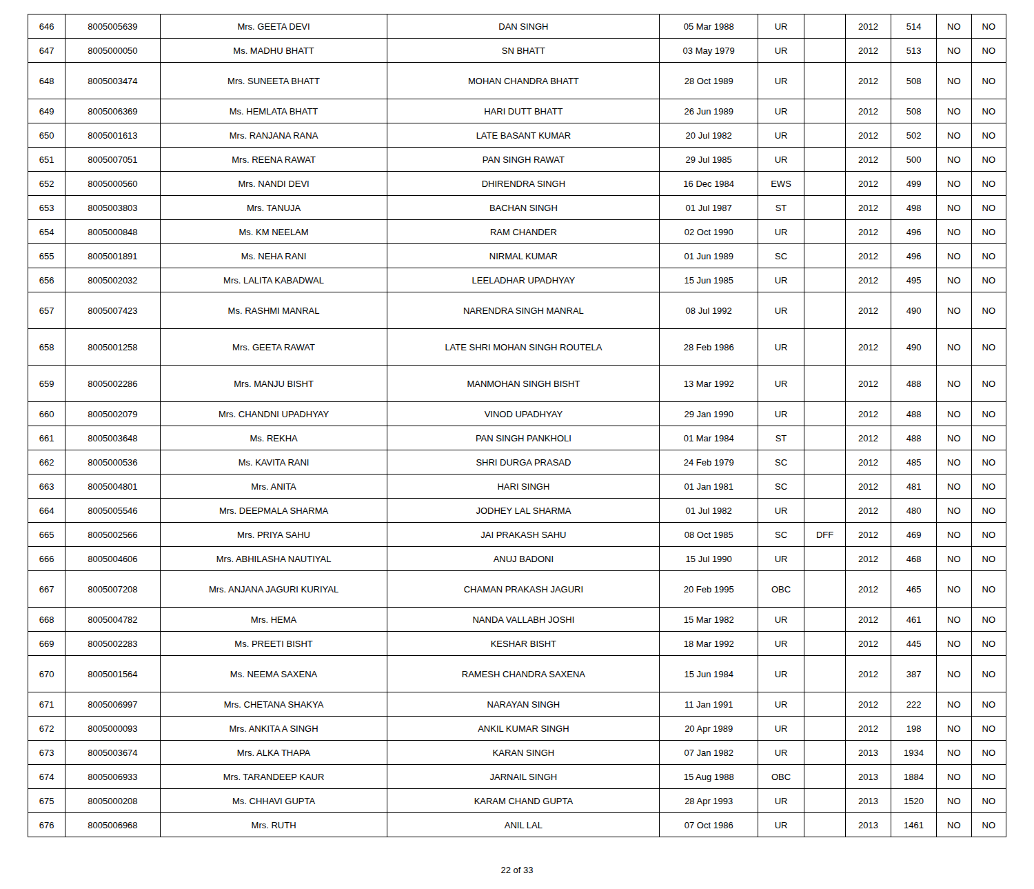| 646 | 8005005639 | Mrs. GEETA DEVI | DAN SINGH | 05 Mar 1988 | UR | | 2012 | 514 | NO | NO |
| 647 | 8005000050 | Ms. MADHU BHATT | SN BHATT | 03 May 1979 | UR | | 2012 | 513 | NO | NO |
| 648 | 8005003474 | Mrs. SUNEETA BHATT | MOHAN CHANDRA BHATT | 28 Oct 1989 | UR | | 2012 | 508 | NO | NO |
| 649 | 8005006369 | Ms. HEMLATA BHATT | HARI DUTT BHATT | 26 Jun 1989 | UR | | 2012 | 508 | NO | NO |
| 650 | 8005001613 | Mrs. RANJANA RANA | LATE BASANT KUMAR | 20 Jul 1982 | UR | | 2012 | 502 | NO | NO |
| 651 | 8005007051 | Mrs. REENA RAWAT | PAN SINGH RAWAT | 29 Jul 1985 | UR | | 2012 | 500 | NO | NO |
| 652 | 8005000560 | Mrs. NANDI DEVI | DHIRENDRA SINGH | 16 Dec 1984 | EWS | | 2012 | 499 | NO | NO |
| 653 | 8005003803 | Mrs. TANUJA | BACHAN SINGH | 01 Jul 1987 | ST | | 2012 | 498 | NO | NO |
| 654 | 8005000848 | Ms. KM NEELAM | RAM CHANDER | 02 Oct 1990 | UR | | 2012 | 496 | NO | NO |
| 655 | 8005001891 | Ms. NEHA RANI | NIRMAL KUMAR | 01 Jun 1989 | SC | | 2012 | 496 | NO | NO |
| 656 | 8005002032 | Mrs. LALITA KABADWAL | LEELADHAR UPADHYAY | 15 Jun 1985 | UR | | 2012 | 495 | NO | NO |
| 657 | 8005007423 | Ms. RASHMI MANRAL | NARENDRA SINGH MANRAL | 08 Jul 1992 | UR | | 2012 | 490 | NO | NO |
| 658 | 8005001258 | Mrs. GEETA RAWAT | LATE SHRI MOHAN SINGH ROUTELA | 28 Feb 1986 | UR | | 2012 | 490 | NO | NO |
| 659 | 8005002286 | Mrs. MANJU BISHT | MANMOHAN SINGH BISHT | 13 Mar 1992 | UR | | 2012 | 488 | NO | NO |
| 660 | 8005002079 | Mrs. CHANDNI UPADHYAY | VINOD UPADHYAY | 29 Jan 1990 | UR | | 2012 | 488 | NO | NO |
| 661 | 8005003648 | Ms. REKHA | PAN SINGH PANKHOLI | 01 Mar 1984 | ST | | 2012 | 488 | NO | NO |
| 662 | 8005000536 | Ms. KAVITA RANI | SHRI DURGA PRASAD | 24 Feb 1979 | SC | | 2012 | 485 | NO | NO |
| 663 | 8005004801 | Mrs. ANITA | HARI SINGH | 01 Jan 1981 | SC | | 2012 | 481 | NO | NO |
| 664 | 8005005546 | Mrs. DEEPMALA SHARMA | JODHEY LAL SHARMA | 01 Jul 1982 | UR | | 2012 | 480 | NO | NO |
| 665 | 8005002566 | Mrs. PRIYA SAHU | JAI PRAKASH SAHU | 08 Oct 1985 | SC | DFF | 2012 | 469 | NO | NO |
| 666 | 8005004606 | Mrs. ABHILASHA NAUTIYAL | ANUJ BADONI | 15 Jul 1990 | UR | | 2012 | 468 | NO | NO |
| 667 | 8005007208 | Mrs. ANJANA JAGURI KURIYAL | CHAMAN PRAKASH JAGURI | 20 Feb 1995 | OBC | | 2012 | 465 | NO | NO |
| 668 | 8005004782 | Mrs. HEMA | NANDA VALLABH JOSHI | 15 Mar 1982 | UR | | 2012 | 461 | NO | NO |
| 669 | 8005002283 | Ms. PREETI BISHT | KESHAR BISHT | 18 Mar 1992 | UR | | 2012 | 445 | NO | NO |
| 670 | 8005001564 | Ms. NEEMA SAXENA | RAMESH CHANDRA SAXENA | 15 Jun 1984 | UR | | 2012 | 387 | NO | NO |
| 671 | 8005006997 | Mrs. CHETANA SHAKYA | NARAYAN SINGH | 11 Jan 1991 | UR | | 2012 | 222 | NO | NO |
| 672 | 8005000093 | Mrs. ANKITA A SINGH | ANKIL KUMAR SINGH | 20 Apr 1989 | UR | | 2012 | 198 | NO | NO |
| 673 | 8005003674 | Mrs. ALKA THAPA | KARAN SINGH | 07 Jan 1982 | UR | | 2013 | 1934 | NO | NO |
| 674 | 8005006933 | Mrs. TARANDEEP KAUR | JARNAIL SINGH | 15 Aug 1988 | OBC | | 2013 | 1884 | NO | NO |
| 675 | 8005000208 | Ms. CHHAVI GUPTA | KARAM CHAND GUPTA | 28 Apr 1993 | UR | | 2013 | 1520 | NO | NO |
| 676 | 8005006968 | Mrs. RUTH | ANIL LAL | 07 Oct 1986 | UR | | 2013 | 1461 | NO | NO |
22 of 33